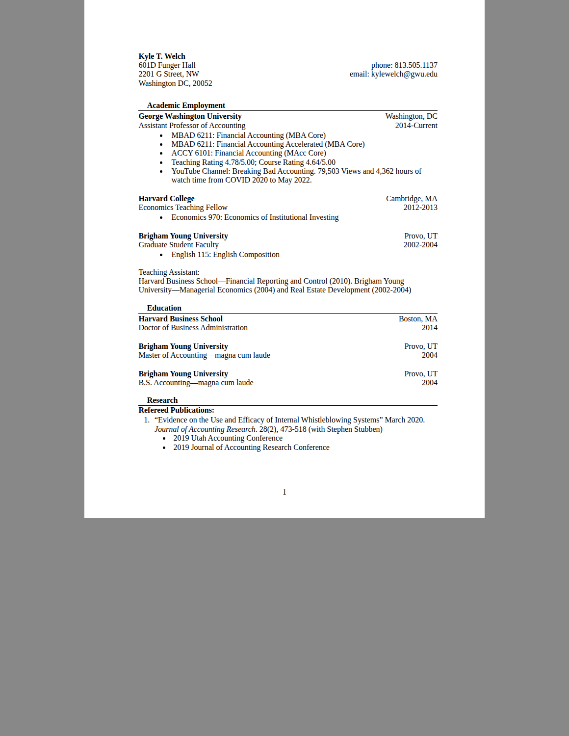Kyle T. Welch
601D Funger Hall
phone: 813.505.1137
2201 G Street, NW
email: kylewelch@gwu.edu
Washington DC, 20052
Academic Employment
George Washington University
Washington, DC
Assistant Professor of Accounting
2014-Current
MBAD 6211: Financial Accounting (MBA Core)
MBAD 6211: Financial Accounting Accelerated (MBA Core)
ACCY 6101: Financial Accounting (MAcc Core)
Teaching Rating 4.78/5.00; Course Rating 4.64/5.00
YouTube Channel: Breaking Bad Accounting. 79,503 Views and 4,362 hours of watch time from COVID 2020 to May 2022.
Harvard College
Cambridge, MA
Economics Teaching Fellow
2012-2013
Economics 970: Economics of Institutional Investing
Brigham Young University
Provo, UT
Graduate Student Faculty
2002-2004
English 115: English Composition
Teaching Assistant:
Harvard Business School—Financial Reporting and Control (2010). Brigham Young University—Managerial Economics (2004) and Real Estate Development (2002-2004)
Education
Harvard Business School
Boston, MA
Doctor of Business Administration
2014
Brigham Young University
Provo, UT
Master of Accounting—magna cum laude
2004
Brigham Young University
Provo, UT
B.S. Accounting—magna cum laude
2004
Research
Refereed Publications:
“Evidence on the Use and Efficacy of Internal Whistleblowing Systems” March 2020. Journal of Accounting Research. 28(2), 473-518 (with Stephen Stubben)
2019 Utah Accounting Conference
2019 Journal of Accounting Research Conference
1